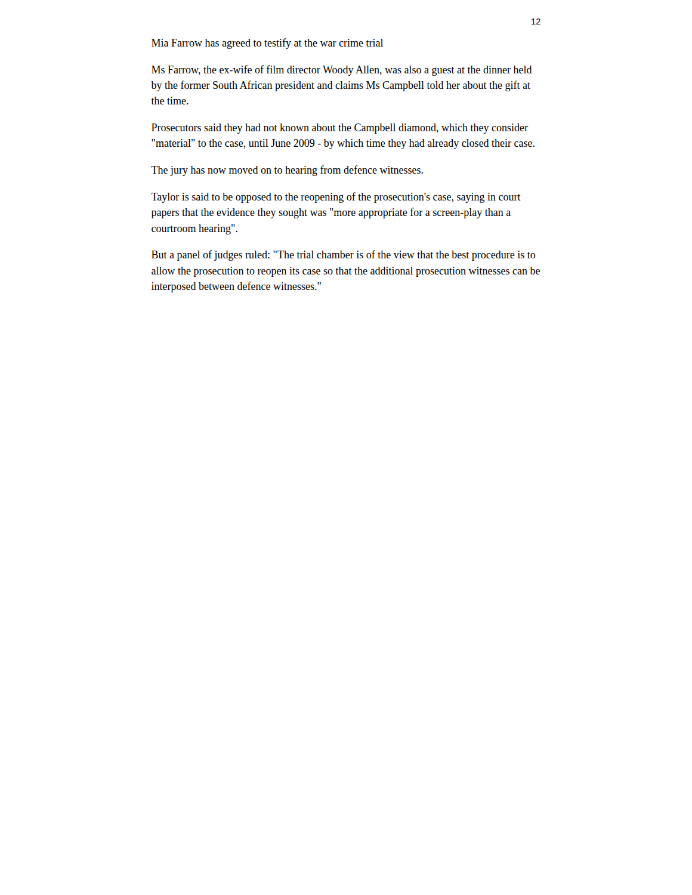12
Mia Farrow has agreed to testify at the war crime trial
Ms Farrow, the ex-wife of film director Woody Allen, was also a guest at the dinner held by the former South African president and claims Ms Campbell told her about the gift at the time.
Prosecutors said they had not known about the Campbell diamond, which they consider "material" to the case, until June 2009 - by which time they had already closed their case.
The jury has now moved on to hearing from defence witnesses.
Taylor is said to be opposed to the reopening of the prosecution's case, saying in court papers that the evidence they sought was "more appropriate for a screen-play than a courtroom hearing".
But a panel of judges ruled: "The trial chamber is of the view that the best procedure is to allow the prosecution to reopen its case so that the additional prosecution witnesses can be interposed between defence witnesses."